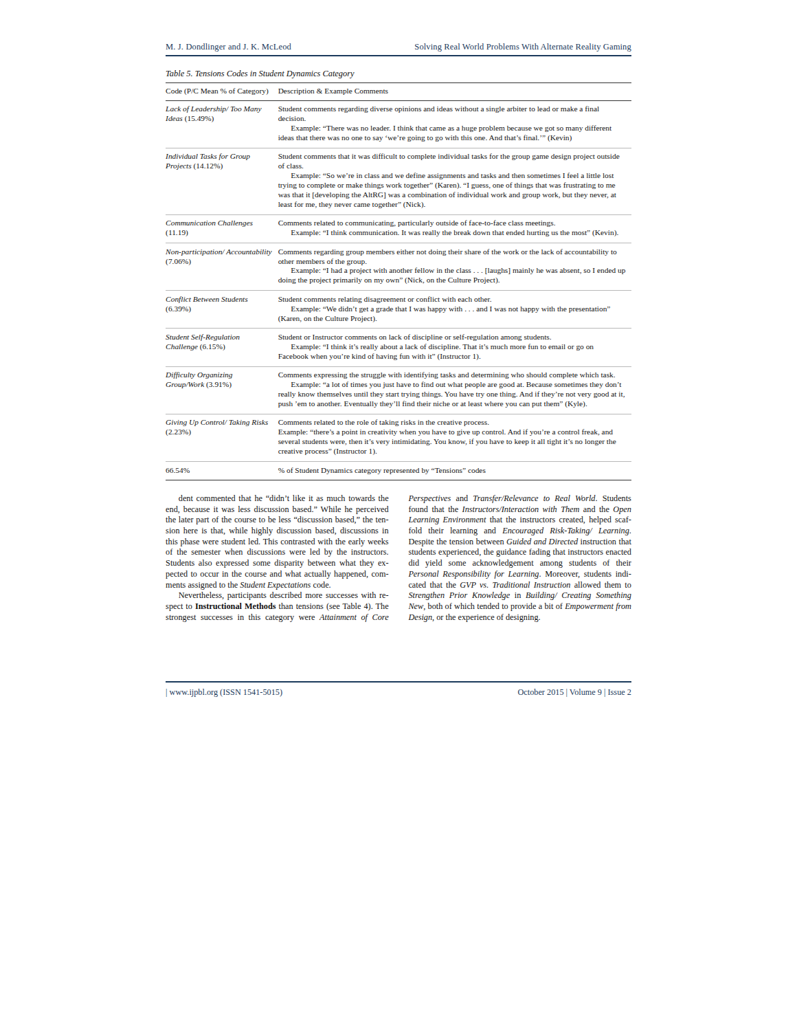M. J. Dondlinger and J. K. McLeod
Solving Real World Problems With Alternate Reality Gaming
Table 5. Tensions Codes in Student Dynamics Category
| Code (P/C Mean % of Category) | Description & Example Comments |
| --- | --- |
| Lack of Leadership/ Too Many Ideas (15.49%) | Student comments regarding diverse opinions and ideas without a single arbiter to lead or make a final decision. Example: “There was no leader. I think that came as a huge problem because we got so many different ideas that there was no one to say ‘we’re going to go with this one. And that’s final.’” (Kevin) |
| Individual Tasks for Group Projects (14.12%) | Student comments that it was difficult to complete individual tasks for the group game design project outside of class. Example: “So we’re in class and we define assignments and tasks and then sometimes I feel a little lost trying to complete or make things work together” (Karen). “I guess, one of things that was frustrating to me was that it [developing the AltRG] was a combination of individual work and group work, but they never, at least for me, they never came together” (Nick). |
| Communication Challenges (11.19) | Comments related to communicating, particularly outside of face-to-face class meetings. Example: “I think communication. It was really the break down that ended hurting us the most” (Kevin). |
| Non-participation/ Accountability (7.06%) | Comments regarding group members either not doing their share of the work or the lack of accountability to other members of the group. Example: “I had a project with another fellow in the class . . . [laughs] mainly he was absent, so I ended up doing the project primarily on my own” (Nick, on the Culture Project). |
| Conflict Between Students (6.39%) | Student comments relating disagreement or conflict with each other. Example: “We didn’t get a grade that I was happy with . . . and I was not happy with the presentation” (Karen, on the Culture Project). |
| Student Self-Regulation Challenge (6.15%) | Student or Instructor comments on lack of discipline or self-regulation among students. Example: “I think it’s really about a lack of discipline. That it’s much more fun to email or go on Facebook when you’re kind of having fun with it” (Instructor 1). |
| Difficulty Organizing Group/Work (3.91%) | Comments expressing the struggle with identifying tasks and determining who should complete which task. Example: “a lot of times you just have to find out what people are good at. Because sometimes they don’t really know themselves until they start trying things. You have try one thing. And if they’re not very good at it, push ’em to another. Eventually they’ll find their niche or at least where you can put them” (Kyle). |
| Giving Up Control/ Taking Risks (2.23%) | Comments related to the role of taking risks in the creative process. Example: “there’s a point in creativity when you have to give up control. And if you’re a control freak, and several students were, then it’s very intimidating. You know, if you have to keep it all tight it’s no longer the creative process” (Instructor 1). |
| 66.54% | % of Student Dynamics category represented by “Tensions” codes |
dent commented that he “didn’t like it as much towards the end, because it was less discussion based.” While he perceived the later part of the course to be less “discussion based,” the tension here is that, while highly discussion based, discussions in this phase were student led. This contrasted with the early weeks of the semester when discussions were led by the instructors. Students also expressed some disparity between what they expected to occur in the course and what actually happened, comments assigned to the Student Expectations code.
Nevertheless, participants described more successes with respect to Instructional Methods than tensions (see Table 4). The strongest successes in this category were Attainment of Core Perspectives and Transfer/Relevance to Real World. Students found that the Instructors/Interaction with Them and the Open Learning Environment that the instructors created, helped scaffold their learning and Encouraged Risk-Taking/ Learning. Despite the tension between Guided and Directed instruction that students experienced, the guidance fading that instructors enacted did yield some acknowledgement among students of their Personal Responsibility for Learning. Moreover, students indicated that the GVP vs. Traditional Instruction allowed them to Strengthen Prior Knowledge in Building/ Creating Something New, both of which tended to provide a bit of Empowerment from Design, or the experience of designing.
| www.ijpbl.org (ISSN 1541-5015)
October 2015 | Volume 9 | Issue 2